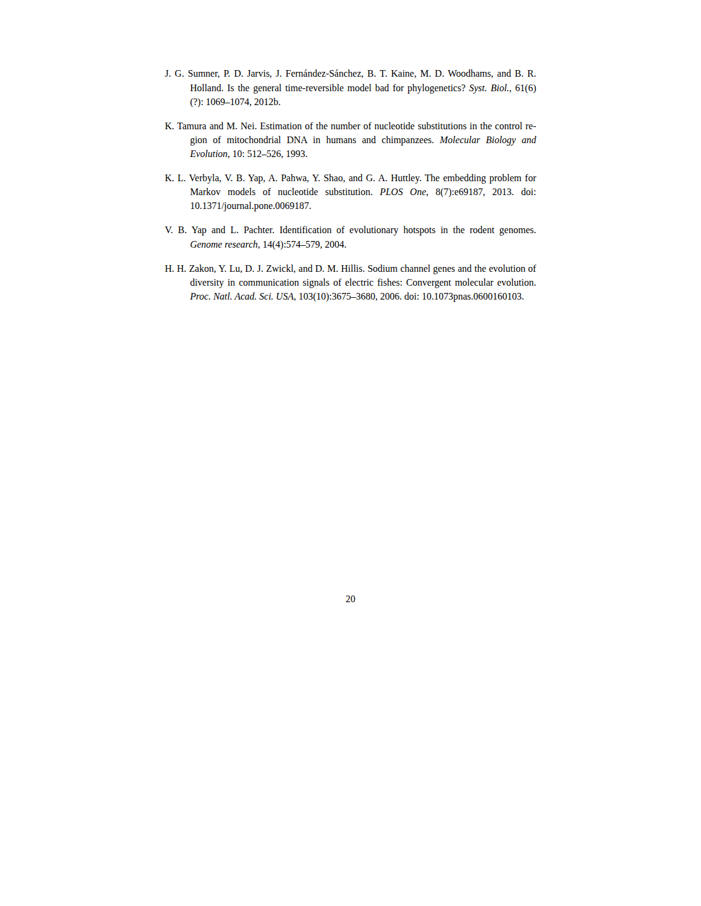J. G. Sumner, P. D. Jarvis, J. Fernández-Sánchez, B. T. Kaine, M. D. Woodhams, and B. R. Holland. Is the general time-reversible model bad for phylogenetics? Syst. Biol., 61(6)(?): 1069–1074, 2012b.
K. Tamura and M. Nei. Estimation of the number of nucleotide substitutions in the control region of mitochondrial DNA in humans and chimpanzees. Molecular Biology and Evolution, 10: 512–526, 1993.
K. L. Verbyla, V. B. Yap, A. Pahwa, Y. Shao, and G. A. Huttley. The embedding problem for Markov models of nucleotide substitution. PLOS One, 8(7):e69187, 2013. doi: 10.1371/journal.pone.0069187.
V. B. Yap and L. Pachter. Identification of evolutionary hotspots in the rodent genomes. Genome research, 14(4):574–579, 2004.
H. H. Zakon, Y. Lu, D. J. Zwickl, and D. M. Hillis. Sodium channel genes and the evolution of diversity in communication signals of electric fishes: Convergent molecular evolution. Proc. Natl. Acad. Sci. USA, 103(10):3675–3680, 2006. doi: 10.1073pnas.0600160103.
20